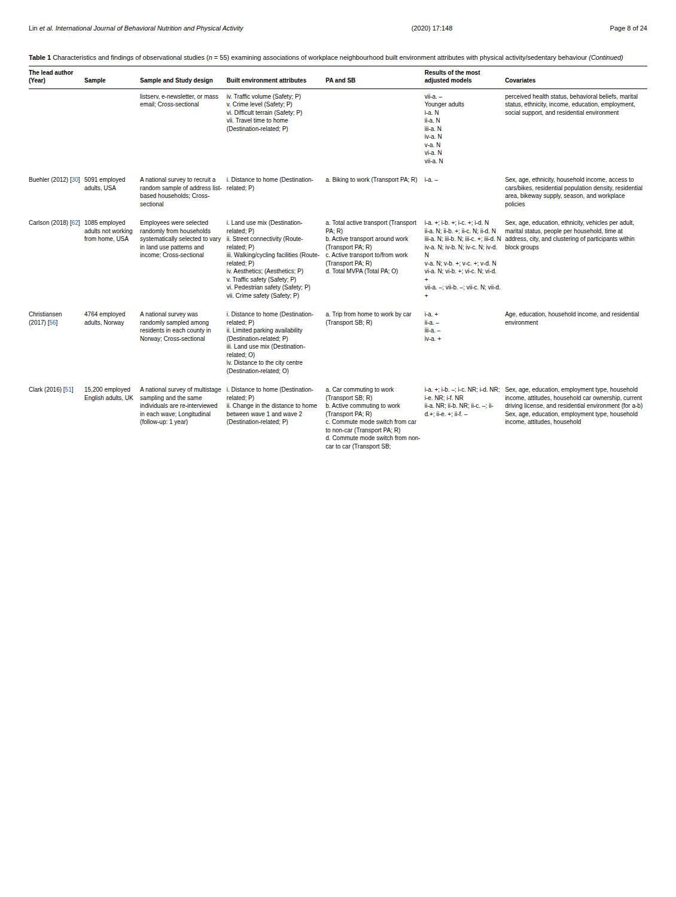Lin et al. International Journal of Behavioral Nutrition and Physical Activity
(2020) 17:148
Page 8 of 24
Table 1 Characteristics and findings of observational studies (n = 55) examining associations of workplace neighbourhood built environment attributes with physical activity/sedentary behaviour (Continued)
| The lead author (Year) | Sample | Sample and Study design | Built environment attributes | PA and SB | Results of the most adjusted models | Covariates |
| --- | --- | --- | --- | --- | --- | --- |
| | | listserv, e-newsletter, or mass email; Cross-sectional | iv. Traffic volume (Safety; P) v. Crime level (Safety; P) vi. Difficult terrain (Safety; P) vii. Travel time to home (Destination-related; P) | | vii-a. – Younger adults i-a. N ii-a. N iii-a. N iv-a. N v-a. N vi-a. N vii-a. N | perceived health status, behavioral beliefs, marital status, ethnicity, income, education, employment, social support, and residential environment |
| Buehler (2012) [ 30 ] | 5091 employed adults, USA | A national survey to recruit a random sample of address list-based households; Cross-sectional | i. Distance to home (Destination-related; P) | a. Biking to work (Transport PA; R) | i-a. – | Sex, age, ethnicity, household income, access to cars/bikes, residential population density, residential area, bikeway supply, season, and workplace policies |
| Carlson (2018) [ 62 ] | 1085 employed adults not working from home, USA | Employees were selected randomly from households systematically selected to vary in land use patterns and income; Cross-sectional | i. Land use mix (Destination-related; P) ii. Street connectivity (Route-related; P) iii. Walking/cycling facilities (Route-related; P) iv. Aesthetics; (Aesthetics; P) v. Traffic safety (Safety; P) vi. Pedestrian safety (Safety; P) vii. Crime safety (Safety; P) | a. Total active transport (Transport PA; R) b. Active transport around work (Transport PA; R) c. Active transport to/from work (Transport PA; R) d. Total MVPA (Total PA; O) | i-a. +; i-b. +; i-c. +; i-d. N ii-a. N; ii-b. +; ii-c. N; ii-d. N iii-a. N; iii-b. N; iii-c. +; iii-d. N iv-a. N; iv-b. N; iv-c. N; iv-d. N v-a. N; v-b. +; v-c. +; v-d. N vi-a. N; vi-b. +; vi-c. N; vi-d. + vii-a. –; vii-b. –; vii-c. N; vii-d. + | Sex, age, education, ethnicity, vehicles per adult, marital status, people per household, time at address, city, and clustering of participants within block groups |
| Christiansen (2017) [ 56 ] | 4764 employed adults, Norway | A national survey was randomly sampled among residents in each county in Norway; Cross-sectional | i. Distance to home (Destination-related; P) ii. Limited parking availability (Destination-related; P) iii. Land use mix (Destination-related; O) iv. Distance to the city centre (Destination-related; O) | a. Trip from home to work by car (Transport SB; R) | i-a. + ii-a. – iii-a. – iv-a. + | Age, education, household income, and residential environment |
| Clark (2016) [ 51 ] | 15,200 employed English adults, UK | A national survey of multistage sampling and the same individuals are re-interviewed in each wave; Longitudinal (follow-up: 1 year) | i. Distance to home (Destination-related; P) ii. Change in the distance to home between wave 1 and wave 2 (Destination-related; P) | a. Car commuting to work (Transport SB; R) b. Active commuting to work (Transport PA; R) c. Commute mode switch from car to non-car (Transport PA; R) d. Commute mode switch from non-car to car (Transport SB; | i-a. +; i-b. –; i-c. NR; i-d. NR; i-e. NR; i-f. NR ii-a. NR; ii-b. NR; ii-c. –; ii-d.+; ii-e. +; ii-f. – | Sex, age, education, employment type, household income, attitudes, household car ownership, current driving license, and residential environment (for a-b) Sex, age, education, employment type, household income, attitudes, household |